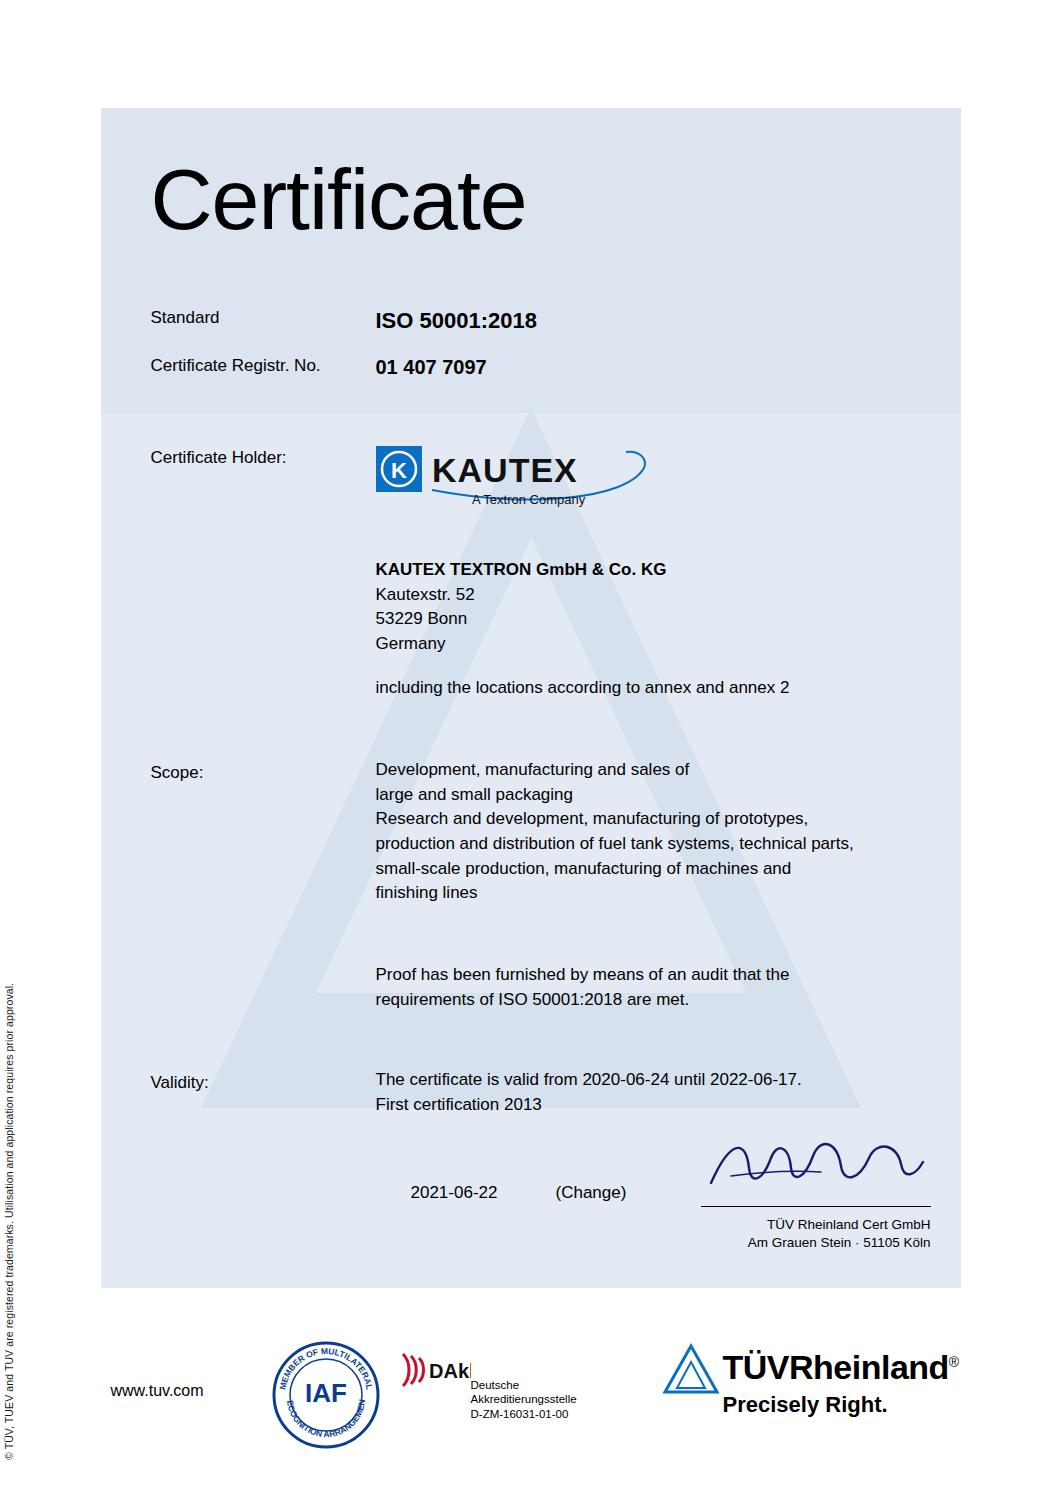© TÜV, TUEV and TUV are registered trademarks. Utilisation and application requires prior approval.
Certificate
Standard ISO 50001:2018
Certificate Registr. No. 01 407 7097
Certificate Holder:
K KAUTEX A Textron Company
KAUTEX TEXTRON GmbH & Co. KG
Kautexstr. 52
53229 Bonn
Germany
including the locations according to annex and annex 2
Scope:
Development, manufacturing and sales of
large and small packaging
Research and development, manufacturing of prototypes,
production and distribution of fuel tank systems, technical parts,
small-scale production, manufacturing of machines and
finishing lines
Proof has been furnished by means of an audit that the
requirements of ISO 50001:2018 are met.
Validity:
The certificate is valid from 2020-06-24 until 2022-06-17.
First certification 2013
2021-06-22
(Change)
TÜV Rheinland Cert GmbH
Am Grauen Stein · 51105 Köln
www.tuv.com
MEMBER OF MULTILATERAL RECOGNITION ARRANGEMENT IAF
DAkkS
Deutsche
Akkreditierungsstelle
D-ZM-16031-01-00
TÜVRheinland®
Precisely Right.